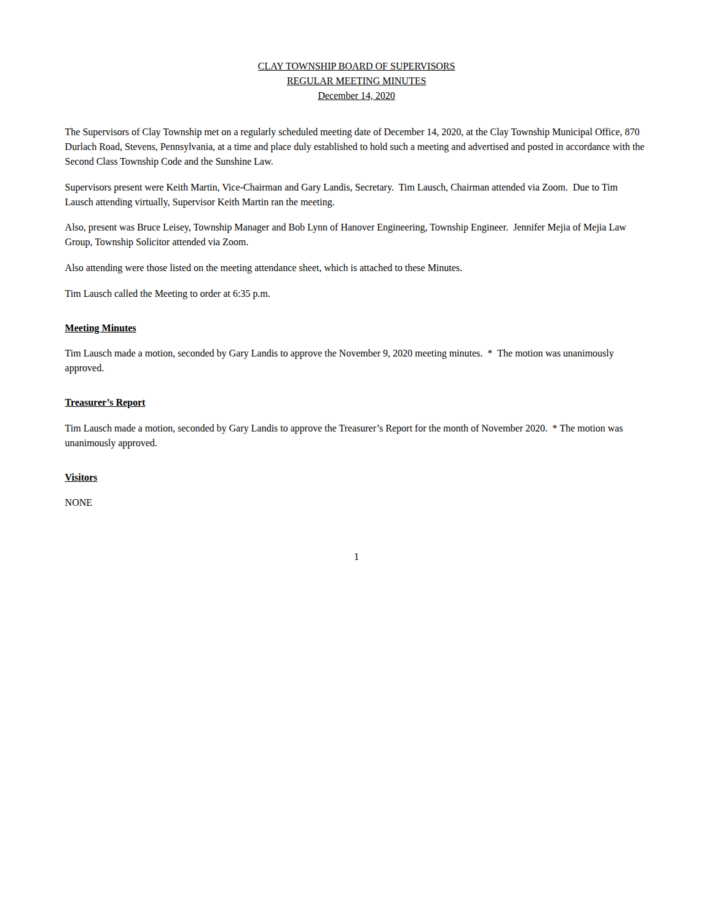CLAY TOWNSHIP BOARD OF SUPERVISORS
REGULAR MEETING MINUTES
December 14, 2020
The Supervisors of Clay Township met on a regularly scheduled meeting date of December 14, 2020, at the Clay Township Municipal Office, 870 Durlach Road, Stevens, Pennsylvania, at a time and place duly established to hold such a meeting and advertised and posted in accordance with the Second Class Township Code and the Sunshine Law.
Supervisors present were Keith Martin, Vice-Chairman and Gary Landis, Secretary. Tim Lausch, Chairman attended via Zoom. Due to Tim Lausch attending virtually, Supervisor Keith Martin ran the meeting.
Also, present was Bruce Leisey, Township Manager and Bob Lynn of Hanover Engineering, Township Engineer. Jennifer Mejia of Mejia Law Group, Township Solicitor attended via Zoom.
Also attending were those listed on the meeting attendance sheet, which is attached to these Minutes.
Tim Lausch called the Meeting to order at 6:35 p.m.
Meeting Minutes
Tim Lausch made a motion, seconded by Gary Landis to approve the November 9, 2020 meeting minutes. * The motion was unanimously approved.
Treasurer’s Report
Tim Lausch made a motion, seconded by Gary Landis to approve the Treasurer’s Report for the month of November 2020. * The motion was unanimously approved.
Visitors
NONE
1